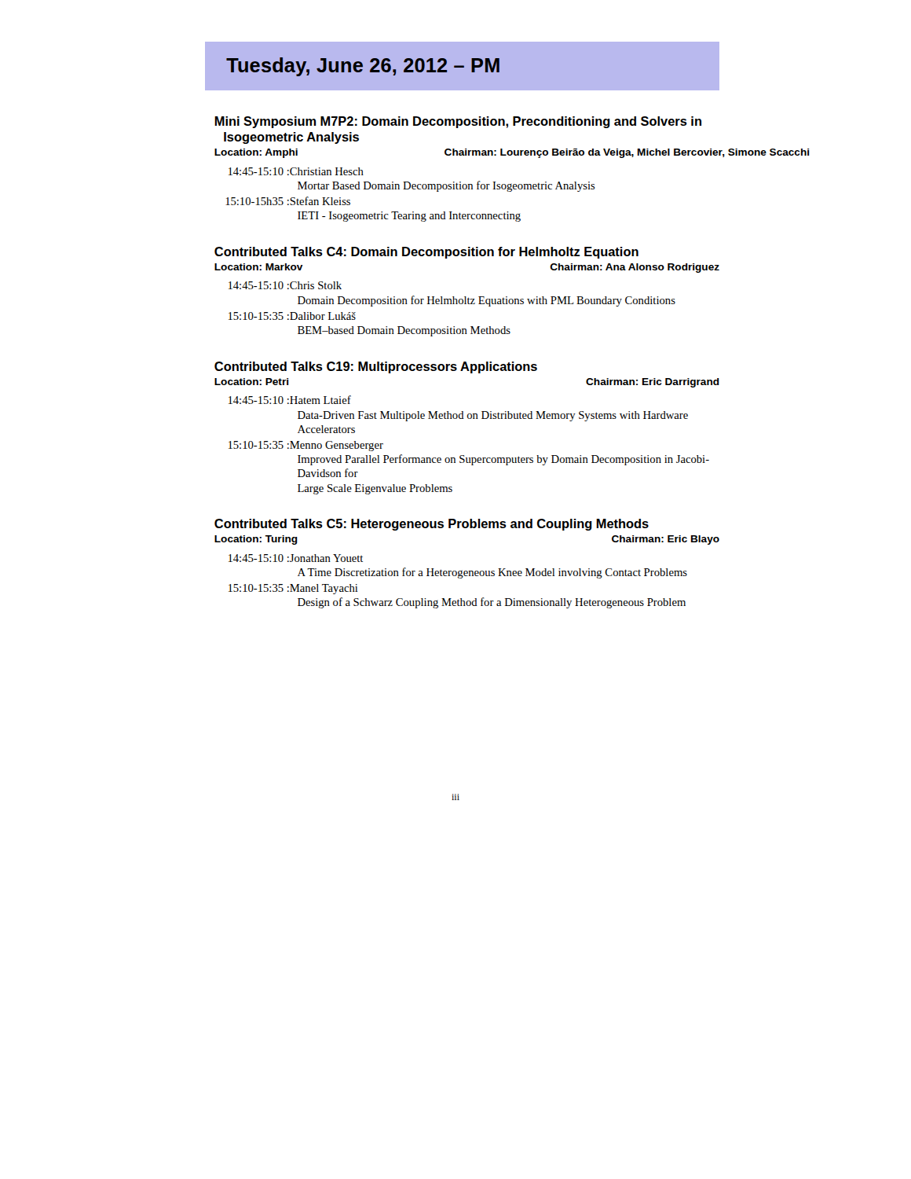Tuesday, June 26, 2012 – PM
Mini Symposium M7P2: Domain Decomposition, Preconditioning and Solvers in Isogeometric Analysis
Location: Amphi Chairman: Lourenço Beirão da Veiga, Michel Bercovier, Simone Scacchi
| 14:45-15:10 : | Christian Hesch |
| | Mortar Based Domain Decomposition for Isogeometric Analysis |
| 15:10-15h35 : | Stefan Kleiss |
| | IETI - Isogeometric Tearing and Interconnecting |
Contributed Talks C4: Domain Decomposition for Helmholtz Equation
Location: Markov Chairman: Ana Alonso Rodriguez
| 14:45-15:10 : | Chris Stolk |
| | Domain Decomposition for Helmholtz Equations with PML Boundary Conditions |
| 15:10-15:35 : | Dalibor Lukáš |
| | BEM–based Domain Decomposition Methods |
Contributed Talks C19: Multiprocessors Applications
Location: Petri Chairman: Eric Darrigrand
| 14:45-15:10 : | Hatem Ltaief |
| | Data-Driven Fast Multipole Method on Distributed Memory Systems with Hardware Accelerators |
| 15:10-15:35 : | Menno Genseberger |
| | Improved Parallel Performance on Supercomputers by Domain Decomposition in Jacobi-Davidson for Large Scale Eigenvalue Problems |
Contributed Talks C5: Heterogeneous Problems and Coupling Methods
Location: Turing Chairman: Eric Blayo
| 14:45-15:10 : | Jonathan Youett |
| | A Time Discretization for a Heterogeneous Knee Model involving Contact Problems |
| 15:10-15:35 : | Manel Tayachi |
| | Design of a Schwarz Coupling Method for a Dimensionally Heterogeneous Problem |
iii